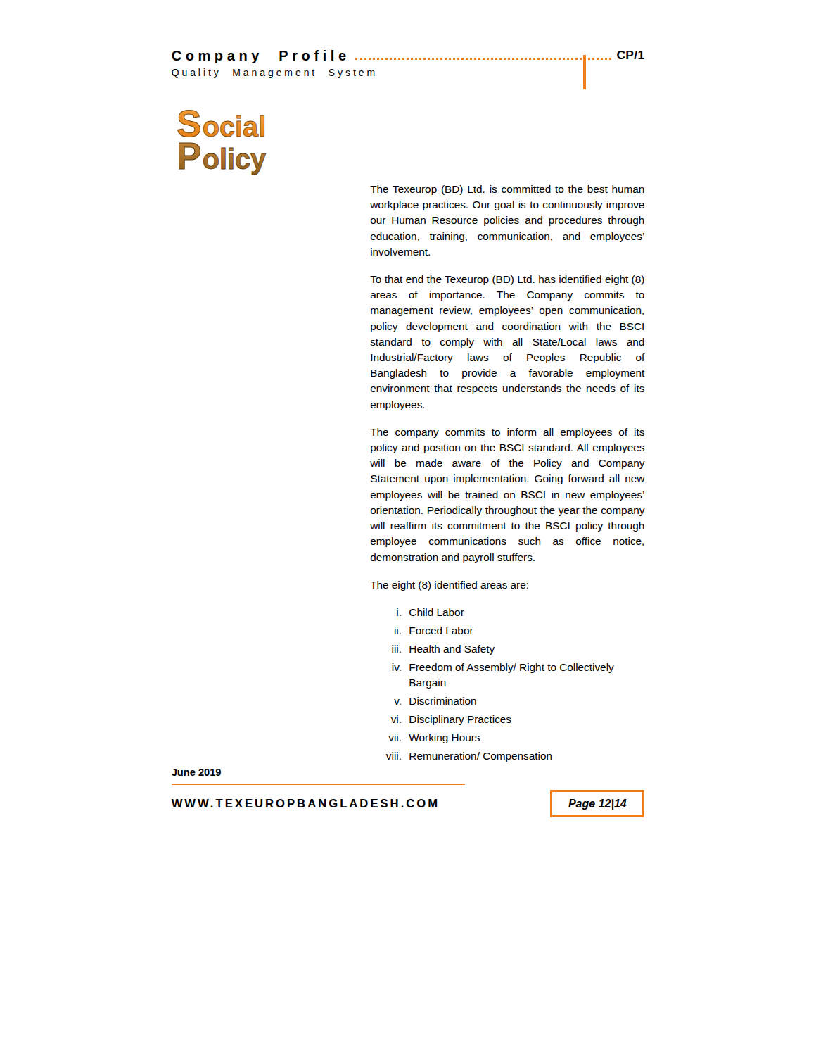Company Profile
CP/1
Quality Management System
S ocial P olicy
The Texeurop (BD) Ltd. is committed to the best human workplace practices. Our goal is to continuously improve our Human Resource policies and procedures through education, training, communication, and employees’ involvement.
To that end the Texeurop (BD) Ltd. has identified eight (8) areas of importance. The Company commits to management review, employees’ open communication, policy development and coordination with the BSCI standard to comply with all State/Local laws and Industrial/Factory laws of Peoples Republic of Bangladesh to provide a favorable employment environment that respects understands the needs of its employees.
The company commits to inform all employees of its policy and position on the BSCI standard. All employees will be made aware of the Policy and Company Statement upon implementation. Going forward all new employees will be trained on BSCI in new employees’ orientation. Periodically throughout the year the company will reaffirm its commitment to the BSCI policy through employee communications such as office notice, demonstration and payroll stuffers.
The eight (8) identified areas are:
Child Labor
Forced Labor
Health and Safety
Freedom of Assembly/ Right to Collectively Bargain
Discrimination
Disciplinary Practices
Working Hours
Remuneration/ Compensation
June 2019
WWW.TEXEUROPBANGLADESH.COM
Page 12|14